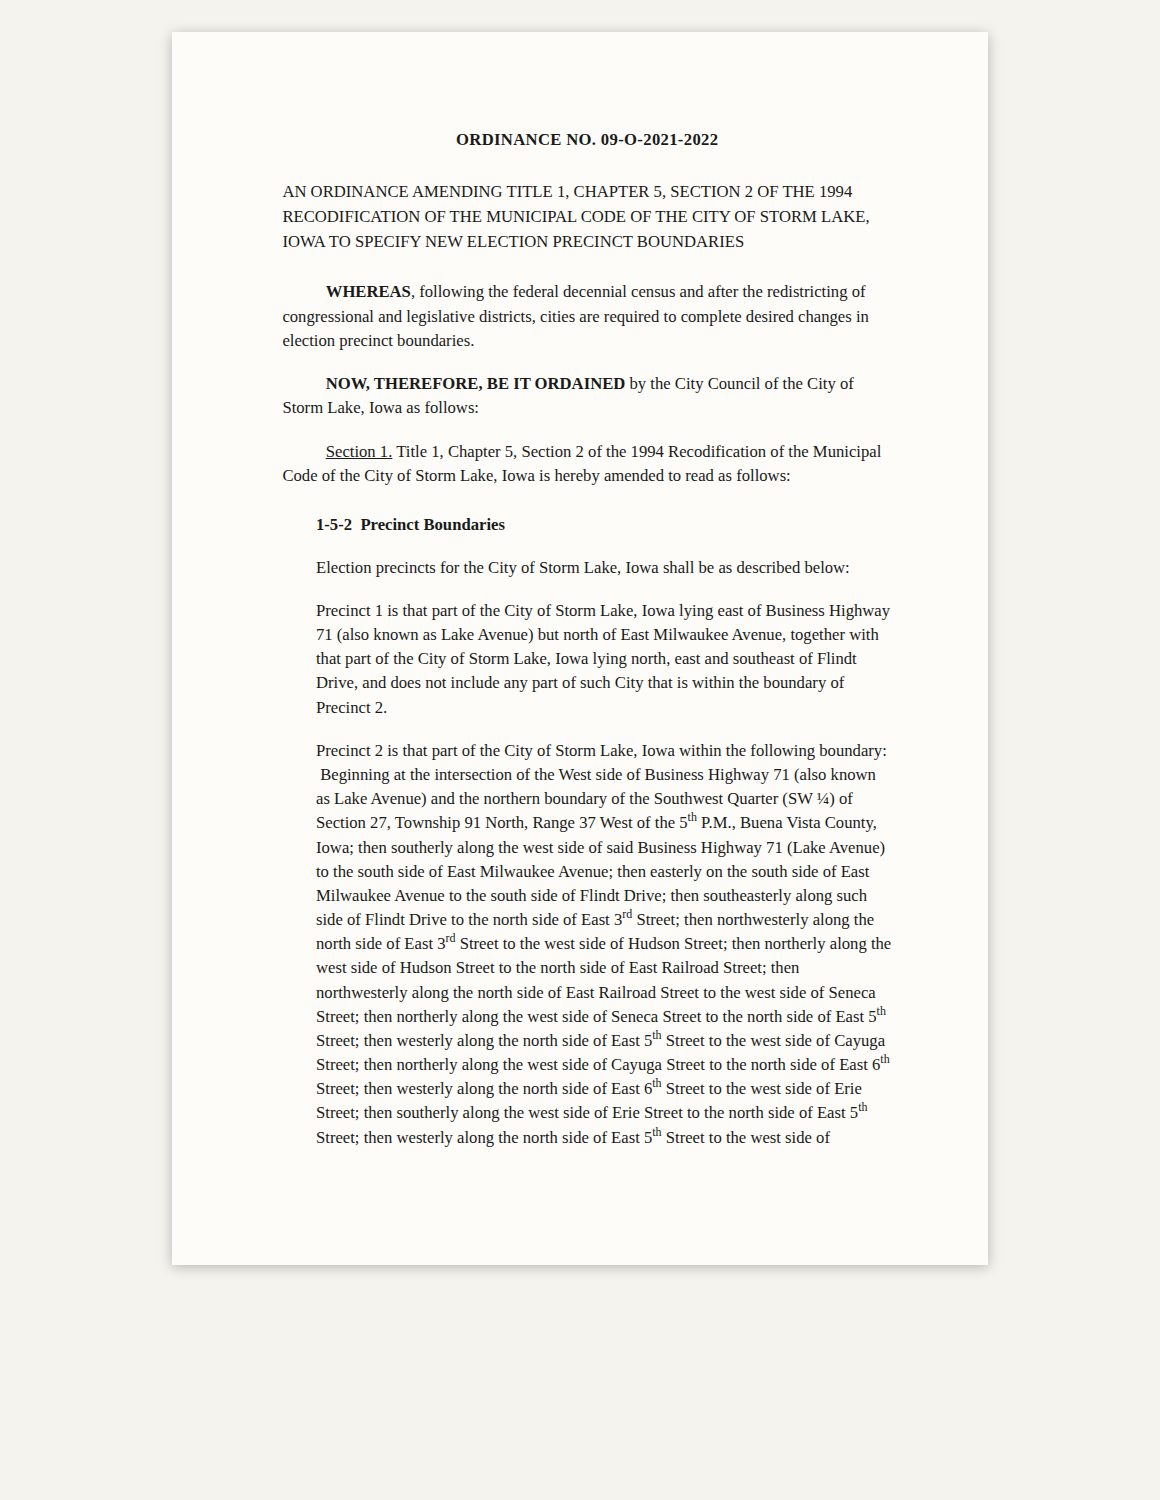ORDINANCE NO. 09-O-2021-2022
An Ordinance Amending Title 1, Chapter 5, Section 2 of the 1994 Recodification of the Municipal Code of the City of Storm Lake, Iowa to Specify New Election Precinct Boundaries
WHEREAS, following the federal decennial census and after the redistricting of congressional and legislative districts, cities are required to complete desired changes in election precinct boundaries.
NOW, THEREFORE, BE IT ORDAINED by the City Council of the City of Storm Lake, Iowa as follows:
Section 1. Title 1, Chapter 5, Section 2 of the 1994 Recodification of the Municipal Code of the City of Storm Lake, Iowa is hereby amended to read as follows:
1-5-2 Precinct Boundaries
Election precincts for the City of Storm Lake, Iowa shall be as described below:
Precinct 1 is that part of the City of Storm Lake, Iowa lying east of Business Highway 71 (also known as Lake Avenue) but north of East Milwaukee Avenue, together with that part of the City of Storm Lake, Iowa lying north, east and southeast of Flindt Drive, and does not include any part of such City that is within the boundary of Precinct 2.
Precinct 2 is that part of the City of Storm Lake, Iowa within the following boundary: Beginning at the intersection of the West side of Business Highway 71 (also known as Lake Avenue) and the northern boundary of the Southwest Quarter (SW ¼) of Section 27, Township 91 North, Range 37 West of the 5th P.M., Buena Vista County, Iowa; then southerly along the west side of said Business Highway 71 (Lake Avenue) to the south side of East Milwaukee Avenue; then easterly on the south side of East Milwaukee Avenue to the south side of Flindt Drive; then southeasterly along such side of Flindt Drive to the north side of East 3rd Street; then northwesterly along the north side of East 3rd Street to the west side of Hudson Street; then northerly along the west side of Hudson Street to the north side of East Railroad Street; then northwesterly along the north side of East Railroad Street to the west side of Seneca Street; then northerly along the west side of Seneca Street to the north side of East 5th Street; then westerly along the north side of East 5th Street to the west side of Cayuga Street; then northerly along the west side of Cayuga Street to the north side of East 6th Street; then westerly along the north side of East 6th Street to the west side of Erie Street; then southerly along the west side of Erie Street to the north side of East 5th Street; then westerly along the north side of East 5th Street to the west side of